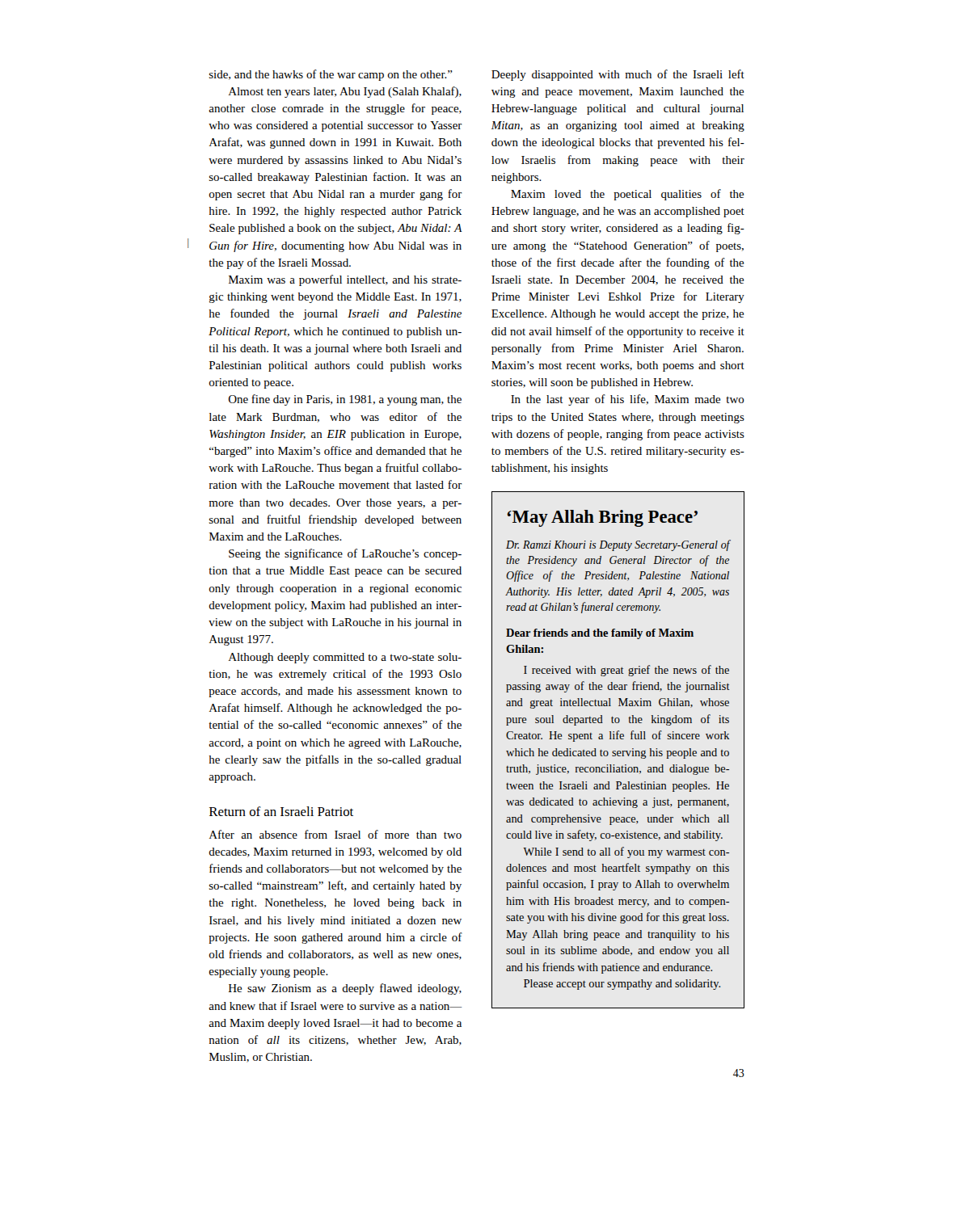|
side, and the hawks of the war camp on the other.”
Almost ten years later, Abu Iyad (Salah Khalaf), another close comrade in the struggle for peace, who was considered a potential successor to Yasser Arafat, was gunned down in 1991 in Kuwait. Both were murdered by assassins linked to Abu Nidal’s so-called breakaway Palestinian faction. It was an open secret that Abu Nidal ran a murder gang for hire. In 1992, the highly respected author Patrick Seale published a book on the subject, Abu Nidal: A Gun for Hire, documenting how Abu Nidal was in the pay of the Israeli Mossad.
Maxim was a powerful intellect, and his strategic thinking went beyond the Middle East. In 1971, he founded the journal Israeli and Palestine Political Report, which he continued to publish until his death. It was a journal where both Israeli and Palestinian political authors could publish works oriented to peace.
One fine day in Paris, in 1981, a young man, the late Mark Burdman, who was editor of the Washington Insider, an EIR publication in Europe, “barged” into Maxim’s office and demanded that he work with LaRouche. Thus began a fruitful collaboration with the LaRouche movement that lasted for more than two decades. Over those years, a personal and fruitful friendship developed between Maxim and the LaRouches.
Seeing the significance of LaRouche’s conception that a true Middle East peace can be secured only through cooperation in a regional economic development policy, Maxim had published an interview on the subject with LaRouche in his journal in August 1977.
Although deeply committed to a two-state solution, he was extremely critical of the 1993 Oslo peace accords, and made his assessment known to Arafat himself. Although he acknowledged the potential of the so-called “economic annexes” of the accord, a point on which he agreed with LaRouche, he clearly saw the pitfalls in the so-called gradual approach.
Return of an Israeli Patriot
After an absence from Israel of more than two decades, Maxim returned in 1993, welcomed by old friends and collaborators—but not welcomed by the so-called “mainstream” left, and certainly hated by the right. Nonetheless, he loved being back in Israel, and his lively mind initiated a dozen new projects. He soon gathered around him a circle of old friends and collaborators, as well as new ones, especially young people.
He saw Zionism as a deeply flawed ideology, and knew that if Israel were to survive as a nation—and Maxim deeply loved Israel—it had to become a nation of all its citizens, whether Jew, Arab, Muslim, or Christian.
Deeply disappointed with much of the Israeli left wing and peace movement, Maxim launched the Hebrew-language political and cultural journal Mitan, as an organizing tool aimed at breaking down the ideological blocks that prevented his fellow Israelis from making peace with their neighbors.
Maxim loved the poetical qualities of the Hebrew language, and he was an accomplished poet and short story writer, considered as a leading figure among the “Statehood Generation” of poets, those of the first decade after the founding of the Israeli state. In December 2004, he received the Prime Minister Levi Eshkol Prize for Literary Excellence. Although he would accept the prize, he did not avail himself of the opportunity to receive it personally from Prime Minister Ariel Sharon. Maxim’s most recent works, both poems and short stories, will soon be published in Hebrew.
In the last year of his life, Maxim made two trips to the United States where, through meetings with dozens of people, ranging from peace activists to members of the U.S. retired military-security establishment, his insights
‘May Allah Bring Peace’
Dr. Ramzi Khouri is Deputy Secretary-General of the Presidency and General Director of the Office of the President, Palestine National Authority. His letter, dated April 4, 2005, was read at Ghilan’s funeral ceremony.
Dear friends and the family of Maxim Ghilan:
I received with great grief the news of the passing away of the dear friend, the journalist and great intellectual Maxim Ghilan, whose pure soul departed to the kingdom of its Creator. He spent a life full of sincere work which he dedicated to serving his people and to truth, justice, reconciliation, and dialogue between the Israeli and Palestinian peoples. He was dedicated to achieving a just, permanent, and comprehensive peace, under which all could live in safety, co-existence, and stability.
While I send to all of you my warmest condolences and most heartfelt sympathy on this painful occasion, I pray to Allah to overwhelm him with His broadest mercy, and to compensate you with his divine good for this great loss. May Allah bring peace and tranquility to his soul in its sublime abode, and endow you all and his friends with patience and endurance.
Please accept our sympathy and solidarity.
43